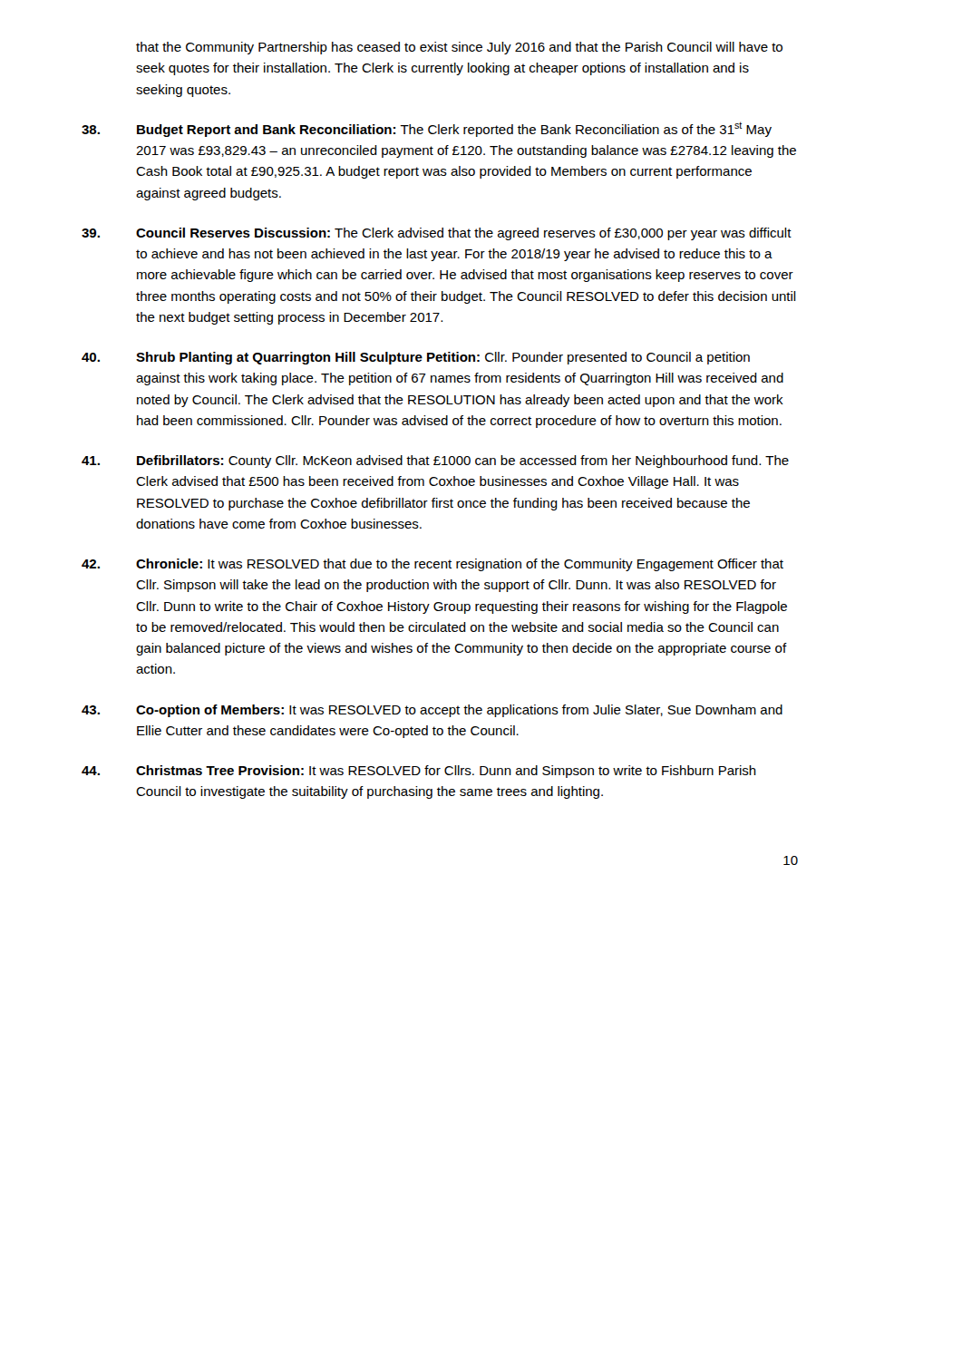that the Community Partnership has ceased to exist since July 2016 and that the Parish Council will have to seek quotes for their installation. The Clerk is currently looking at cheaper options of installation and is seeking quotes.
38. Budget Report and Bank Reconciliation: The Clerk reported the Bank Reconciliation as of the 31st May 2017 was £93,829.43 – an unreconciled payment of £120. The outstanding balance was £2784.12 leaving the Cash Book total at £90,925.31. A budget report was also provided to Members on current performance against agreed budgets.
39. Council Reserves Discussion: The Clerk advised that the agreed reserves of £30,000 per year was difficult to achieve and has not been achieved in the last year. For the 2018/19 year he advised to reduce this to a more achievable figure which can be carried over. He advised that most organisations keep reserves to cover three months operating costs and not 50% of their budget. The Council RESOLVED to defer this decision until the next budget setting process in December 2017.
40. Shrub Planting at Quarrington Hill Sculpture Petition: Cllr. Pounder presented to Council a petition against this work taking place. The petition of 67 names from residents of Quarrington Hill was received and noted by Council. The Clerk advised that the RESOLUTION has already been acted upon and that the work had been commissioned. Cllr. Pounder was advised of the correct procedure of how to overturn this motion.
41. Defibrillators: County Cllr. McKeon advised that £1000 can be accessed from her Neighbourhood fund. The Clerk advised that £500 has been received from Coxhoe businesses and Coxhoe Village Hall. It was RESOLVED to purchase the Coxhoe defibrillator first once the funding has been received because the donations have come from Coxhoe businesses.
42. Chronicle: It was RESOLVED that due to the recent resignation of the Community Engagement Officer that Cllr. Simpson will take the lead on the production with the support of Cllr. Dunn. It was also RESOLVED for Cllr. Dunn to write to the Chair of Coxhoe History Group requesting their reasons for wishing for the Flagpole to be removed/relocated. This would then be circulated on the website and social media so the Council can gain balanced picture of the views and wishes of the Community to then decide on the appropriate course of action.
43. Co-option of Members: It was RESOLVED to accept the applications from Julie Slater, Sue Downham and Ellie Cutter and these candidates were Co-opted to the Council.
44. Christmas Tree Provision: It was RESOLVED for Cllrs. Dunn and Simpson to write to Fishburn Parish Council to investigate the suitability of purchasing the same trees and lighting.
10